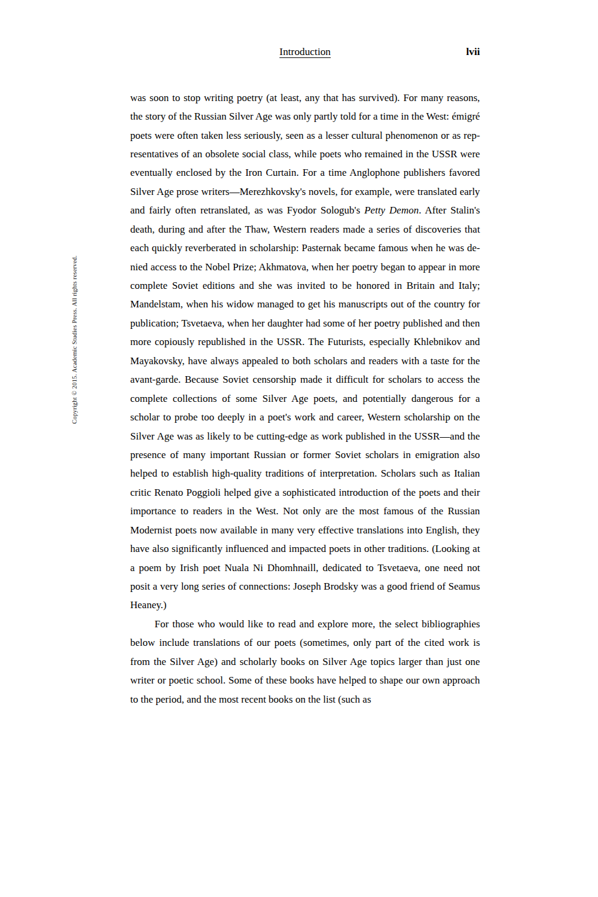Copyright © 2015. Academic Studies Press. All rights reserved.
Introduction lvii
was soon to stop writing poetry (at least, any that has survived). For many reasons, the story of the Russian Silver Age was only partly told for a time in the West: émigré poets were often taken less seriously, seen as a lesser cultural phenomenon or as representatives of an obsolete social class, while poets who remained in the USSR were eventually enclosed by the Iron Curtain. For a time Anglophone publishers favored Silver Age prose writers—Merezhkovsky's novels, for example, were translated early and fairly often retranslated, as was Fyodor Sologub's Petty Demon. After Stalin's death, during and after the Thaw, Western readers made a series of discoveries that each quickly reverberated in scholarship: Pasternak became famous when he was denied access to the Nobel Prize; Akhmatova, when her poetry began to appear in more complete Soviet editions and she was invited to be honored in Britain and Italy; Mandelstam, when his widow managed to get his manuscripts out of the country for publication; Tsvetaeva, when her daughter had some of her poetry published and then more copiously republished in the USSR. The Futurists, especially Khlebnikov and Mayakovsky, have always appealed to both scholars and readers with a taste for the avant-garde. Because Soviet censorship made it difficult for scholars to access the complete collections of some Silver Age poets, and potentially dangerous for a scholar to probe too deeply in a poet's work and career, Western scholarship on the Silver Age was as likely to be cutting-edge as work published in the USSR—and the presence of many important Russian or former Soviet scholars in emigration also helped to establish high-quality traditions of interpretation. Scholars such as Italian critic Renato Poggioli helped give a sophisticated introduction of the poets and their importance to readers in the West. Not only are the most famous of the Russian Modernist poets now available in many very effective translations into English, they have also significantly influenced and impacted poets in other traditions. (Looking at a poem by Irish poet Nuala Ni Dhomhnaill, dedicated to Tsvetaeva, one need not posit a very long series of connections: Joseph Brodsky was a good friend of Seamus Heaney.)
For those who would like to read and explore more, the select bibliographies below include translations of our poets (sometimes, only part of the cited work is from the Silver Age) and scholarly books on Silver Age topics larger than just one writer or poetic school. Some of these books have helped to shape our own approach to the period, and the most recent books on the list (such as